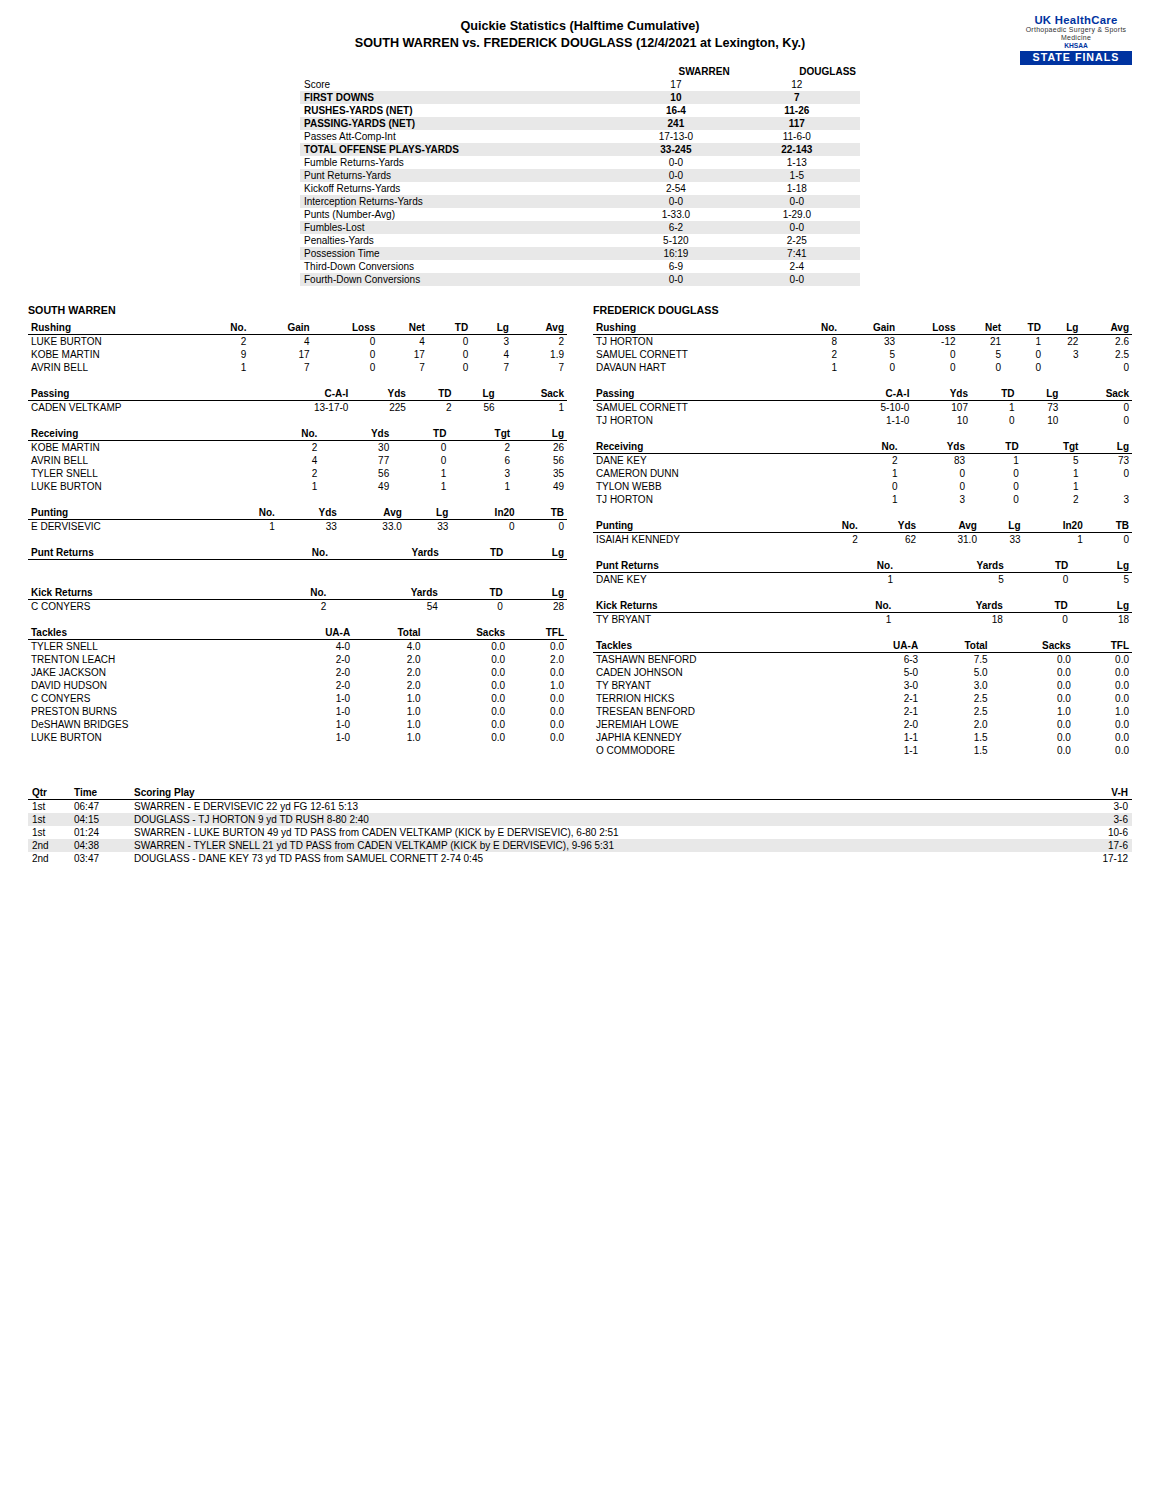UK HealthCare Orthopaedic Surgery & Sports Medicine
KHSAA
STATE FINALS
Quickie Statistics (Halftime Cumulative)
SOUTH WARREN vs. FREDERICK DOUGLASS (12/4/2021 at Lexington, Ky.)
| | SWARREN | DOUGLASS |
| --- | --- | --- |
| Score | 17 | 12 |
| FIRST DOWNS | 10 | 7 |
| RUSHES-YARDS (NET) | 16-4 | 11-26 |
| PASSING-YARDS (NET) | 241 | 117 |
| Passes Att-Comp-Int | 17-13-0 | 11-6-0 |
| TOTAL OFFENSE PLAYS-YARDS | 33-245 | 22-143 |
| Fumble Returns-Yards | 0-0 | 1-13 |
| Punt Returns-Yards | 0-0 | 1-5 |
| Kickoff Returns-Yards | 2-54 | 1-18 |
| Interception Returns-Yards | 0-0 | 0-0 |
| Punts (Number-Avg) | 1-33.0 | 1-29.0 |
| Fumbles-Lost | 6-2 | 0-0 |
| Penalties-Yards | 5-120 | 2-25 |
| Possession Time | 16:19 | 7:41 |
| Third-Down Conversions | 6-9 | 2-4 |
| Fourth-Down Conversions | 0-0 | 0-0 |
SOUTH WARREN
| Rushing | No. | Gain | Loss | Net | TD | Lg | Avg |
| --- | --- | --- | --- | --- | --- | --- | --- |
| LUKE BURTON | 2 | 4 | 0 | 4 | 0 | 3 | 2 |
| KOBE MARTIN | 9 | 17 | 0 | 17 | 0 | 4 | 1.9 |
| AVRIN BELL | 1 | 7 | 0 | 7 | 0 | 7 | 7 |
| Passing | C-A-I | Yds | TD | Lg | Sack |
| --- | --- | --- | --- | --- | --- |
| CADEN VELTKAMP | 13-17-0 | 225 | 2 | 56 | 1 |
| Receiving | No. | Yds | TD | Tgt | Lg |
| --- | --- | --- | --- | --- | --- |
| KOBE MARTIN | 2 | 30 | 0 | 2 | 26 |
| AVRIN BELL | 4 | 77 | 0 | 6 | 56 |
| TYLER SNELL | 2 | 56 | 1 | 3 | 35 |
| LUKE BURTON | 1 | 49 | 1 | 1 | 49 |
| Punting | No. | Yds | Avg | Lg | In20 | TB |
| --- | --- | --- | --- | --- | --- | --- |
| E DERVISEVIC | 1 | 33 | 33.0 | 33 | 0 | 0 |
| Punt Returns | No. | Yards | TD | Lg |
| --- | --- | --- | --- | --- |
| Kick Returns | No. | Yards | TD | Lg |
| --- | --- | --- | --- | --- |
| C CONYERS | 2 | 54 | 0 | 28 |
| Tackles | UA-A | Total | Sacks | TFL |
| --- | --- | --- | --- | --- |
| TYLER SNELL | 4-0 | 4.0 | 0.0 | 0.0 |
| TRENTON LEACH | 2-0 | 2.0 | 0.0 | 2.0 |
| JAKE JACKSON | 2-0 | 2.0 | 0.0 | 0.0 |
| DAVID HUDSON | 2-0 | 2.0 | 0.0 | 1.0 |
| C CONYERS | 1-0 | 1.0 | 0.0 | 0.0 |
| PRESTON BURNS | 1-0 | 1.0 | 0.0 | 0.0 |
| DeSHAWN BRIDGES | 1-0 | 1.0 | 0.0 | 0.0 |
| LUKE BURTON | 1-0 | 1.0 | 0.0 | 0.0 |
FREDERICK DOUGLASS
| Rushing | No. | Gain | Loss | Net | TD | Lg | Avg |
| --- | --- | --- | --- | --- | --- | --- | --- |
| TJ HORTON | 8 | 33 | -12 | 21 | 1 | 22 | 2.6 |
| SAMUEL CORNETT | 2 | 5 | 0 | 5 | 0 | 3 | 2.5 |
| DAVAUN HART | 1 | 0 | 0 | 0 | 0 | | 0 |
| Passing | C-A-I | Yds | TD | Lg | Sack |
| --- | --- | --- | --- | --- | --- |
| SAMUEL CORNETT | 5-10-0 | 107 | 1 | 73 | 0 |
| TJ HORTON | 1-1-0 | 10 | 0 | 10 | 0 |
| Receiving | No. | Yds | TD | Tgt | Lg |
| --- | --- | --- | --- | --- | --- |
| DANE KEY | 2 | 83 | 1 | 5 | 73 |
| CAMERON DUNN | 1 | 0 | 0 | 1 | 0 |
| TYLON WEBB | 0 | 0 | 0 | 1 | |
| TJ HORTON | 1 | 3 | 0 | 2 | 3 |
| Punting | No. | Yds | Avg | Lg | In20 | TB |
| --- | --- | --- | --- | --- | --- | --- |
| ISAIAH KENNEDY | 2 | 62 | 31.0 | 33 | 1 | 0 |
| Punt Returns | No. | Yards | TD | Lg |
| --- | --- | --- | --- | --- |
| DANE KEY | 1 | 5 | 0 | 5 |
| Kick Returns | No. | Yards | TD | Lg |
| --- | --- | --- | --- | --- |
| TY BRYANT | 1 | 18 | 0 | 18 |
| Tackles | UA-A | Total | Sacks | TFL |
| --- | --- | --- | --- | --- |
| TASHAWN BENFORD | 6-3 | 7.5 | 0.0 | 0.0 |
| CADEN JOHNSON | 5-0 | 5.0 | 0.0 | 0.0 |
| TY BRYANT | 3-0 | 3.0 | 0.0 | 0.0 |
| TERRION HICKS | 2-1 | 2.5 | 0.0 | 0.0 |
| TRESEAN BENFORD | 2-1 | 2.5 | 1.0 | 1.0 |
| JEREMIAH LOWE | 2-0 | 2.0 | 0.0 | 0.0 |
| JAPHIA KENNEDY | 1-1 | 1.5 | 0.0 | 0.0 |
| O COMMODORE | 1-1 | 1.5 | 0.0 | 0.0 |
| Qtr | Time | Scoring Play | V-H |
| --- | --- | --- | --- |
| 1st | 06:47 | SWARREN - E DERVISEVIC 22 yd FG 12-61 5:13 | 3-0 |
| 1st | 04:15 | DOUGLASS - TJ HORTON 9 yd TD RUSH 8-80 2:40 | 3-6 |
| 1st | 01:24 | SWARREN - LUKE BURTON 49 yd TD PASS from CADEN VELTKAMP (KICK by E DERVISEVIC), 6-80 2:51 | 10-6 |
| 2nd | 04:38 | SWARREN - TYLER SNELL 21 yd TD PASS from CADEN VELTKAMP (KICK by E DERVISEVIC), 9-96 5:31 | 17-6 |
| 2nd | 03:47 | DOUGLASS - DANE KEY 73 yd TD PASS from SAMUEL CORNETT 2-74 0:45 | 17-12 |